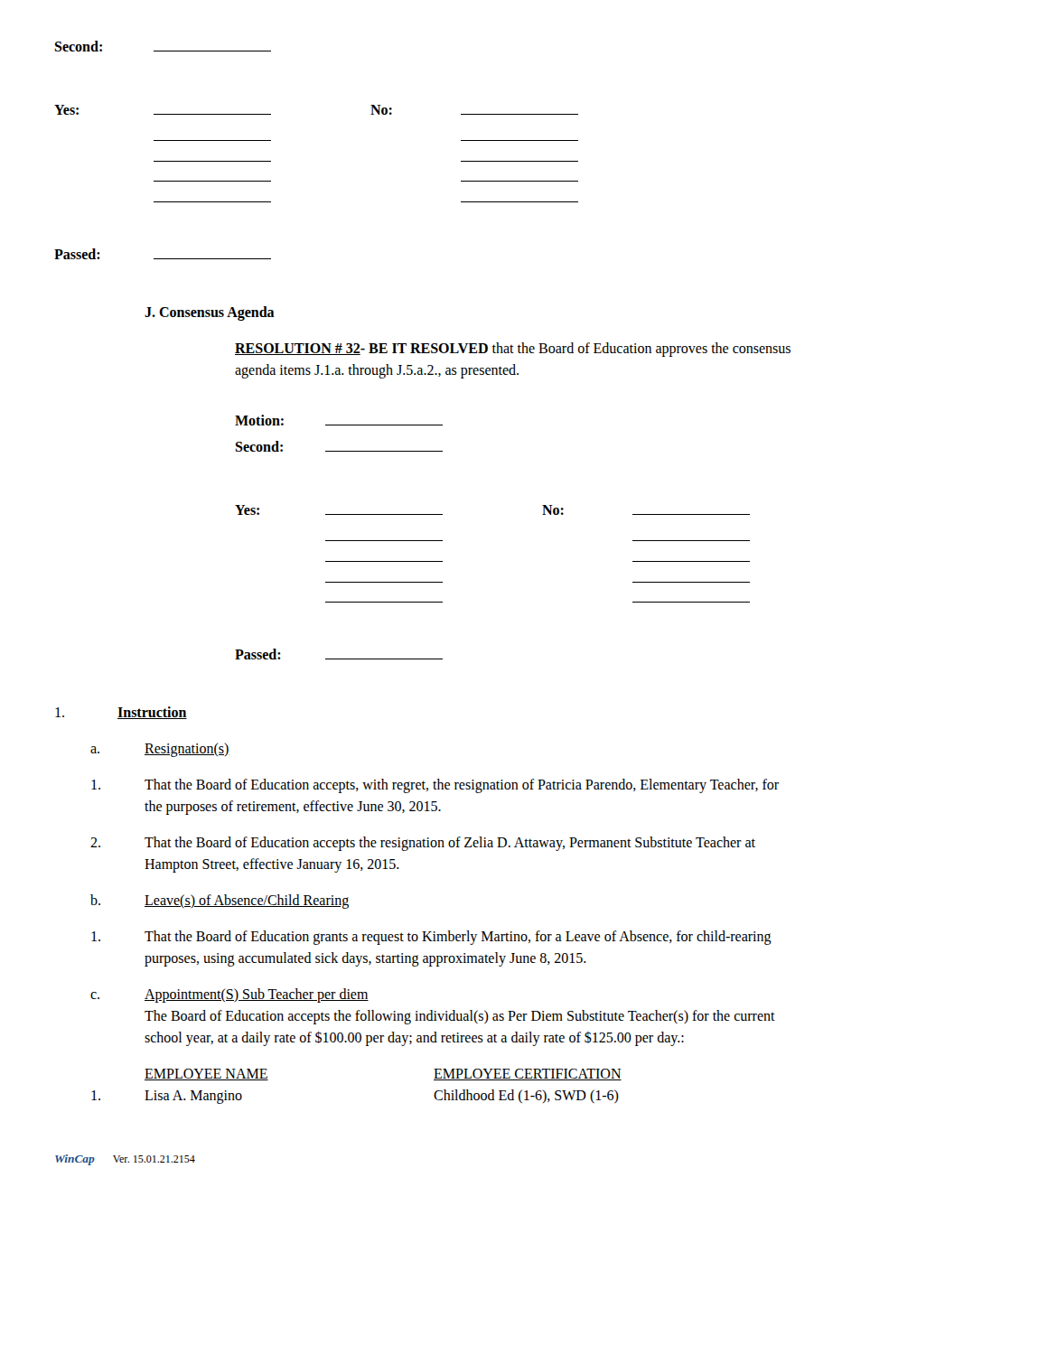Second:
Yes: No:
Passed:
J. Consensus Agenda
RESOLUTION # 32- BE IT RESOLVED that the Board of Education approves the consensus agenda items J.1.a. through J.5.a.2., as presented.
Motion:
Second:
Yes: No:
Passed:
1. Instruction
a. Resignation(s)
1. That the Board of Education accepts, with regret, the resignation of Patricia Parendo, Elementary Teacher, for the purposes of retirement, effective June 30, 2015.
2. That the Board of Education accepts the resignation of Zelia D. Attaway, Permanent Substitute Teacher at Hampton Street, effective January 16, 2015.
b. Leave(s) of Absence/Child Rearing
1. That the Board of Education grants a request to Kimberly Martino, for a Leave of Absence, for child-rearing purposes, using accumulated sick days, starting approximately June 8, 2015.
c. Appointment(S) Sub Teacher per diem
The Board of Education accepts the following individual(s) as Per Diem Substitute Teacher(s) for the current school year, at a daily rate of $100.00 per day; and retirees at a daily rate of $125.00 per day.:
EMPLOYEE NAME EMPLOYEE CERTIFICATION
1. Lisa A. Mangino Childhood Ed (1-6), SWD (1-6)
WinCap Ver. 15.01.21.2154